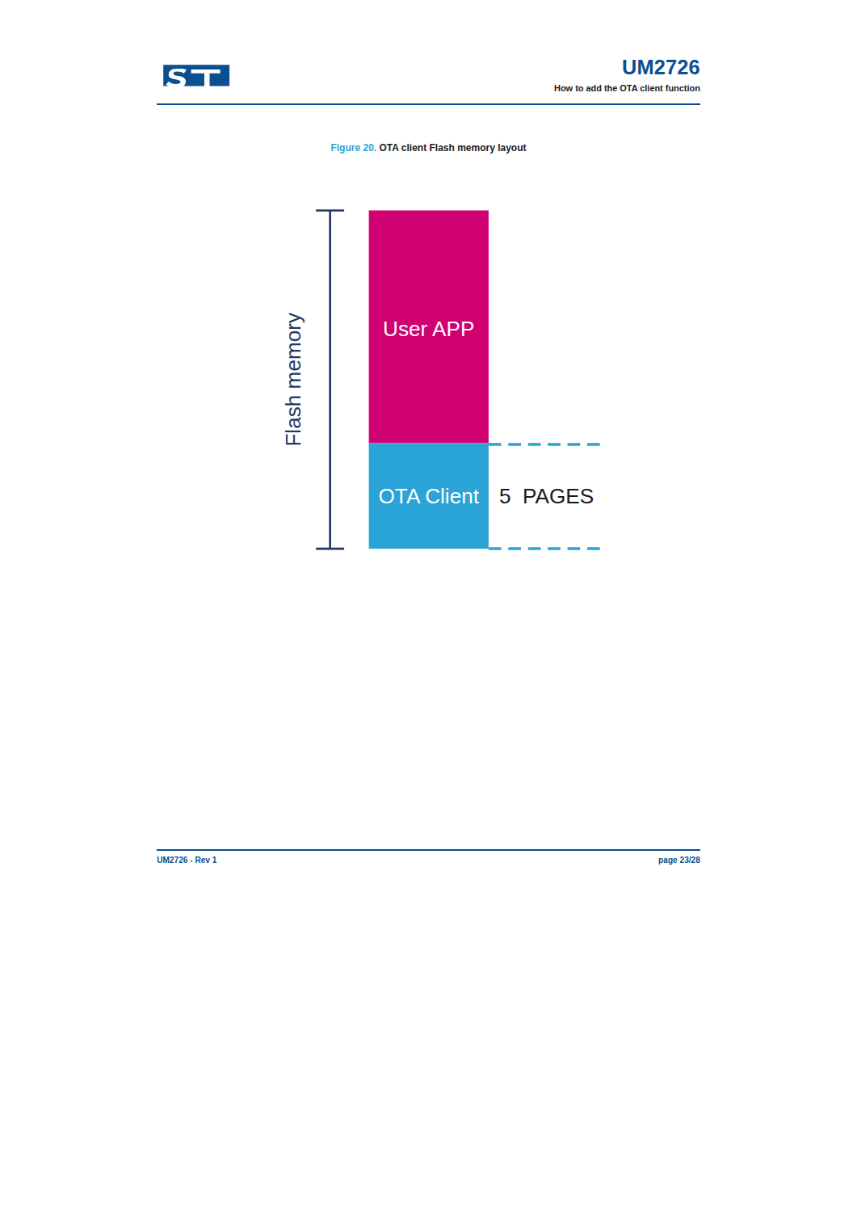UM2726
How to add the OTA client function
Figure 20. OTA client Flash memory layout
Flash memory User APP OTA Client 5 PAGES
UM2726 - Rev 1
page 23/28